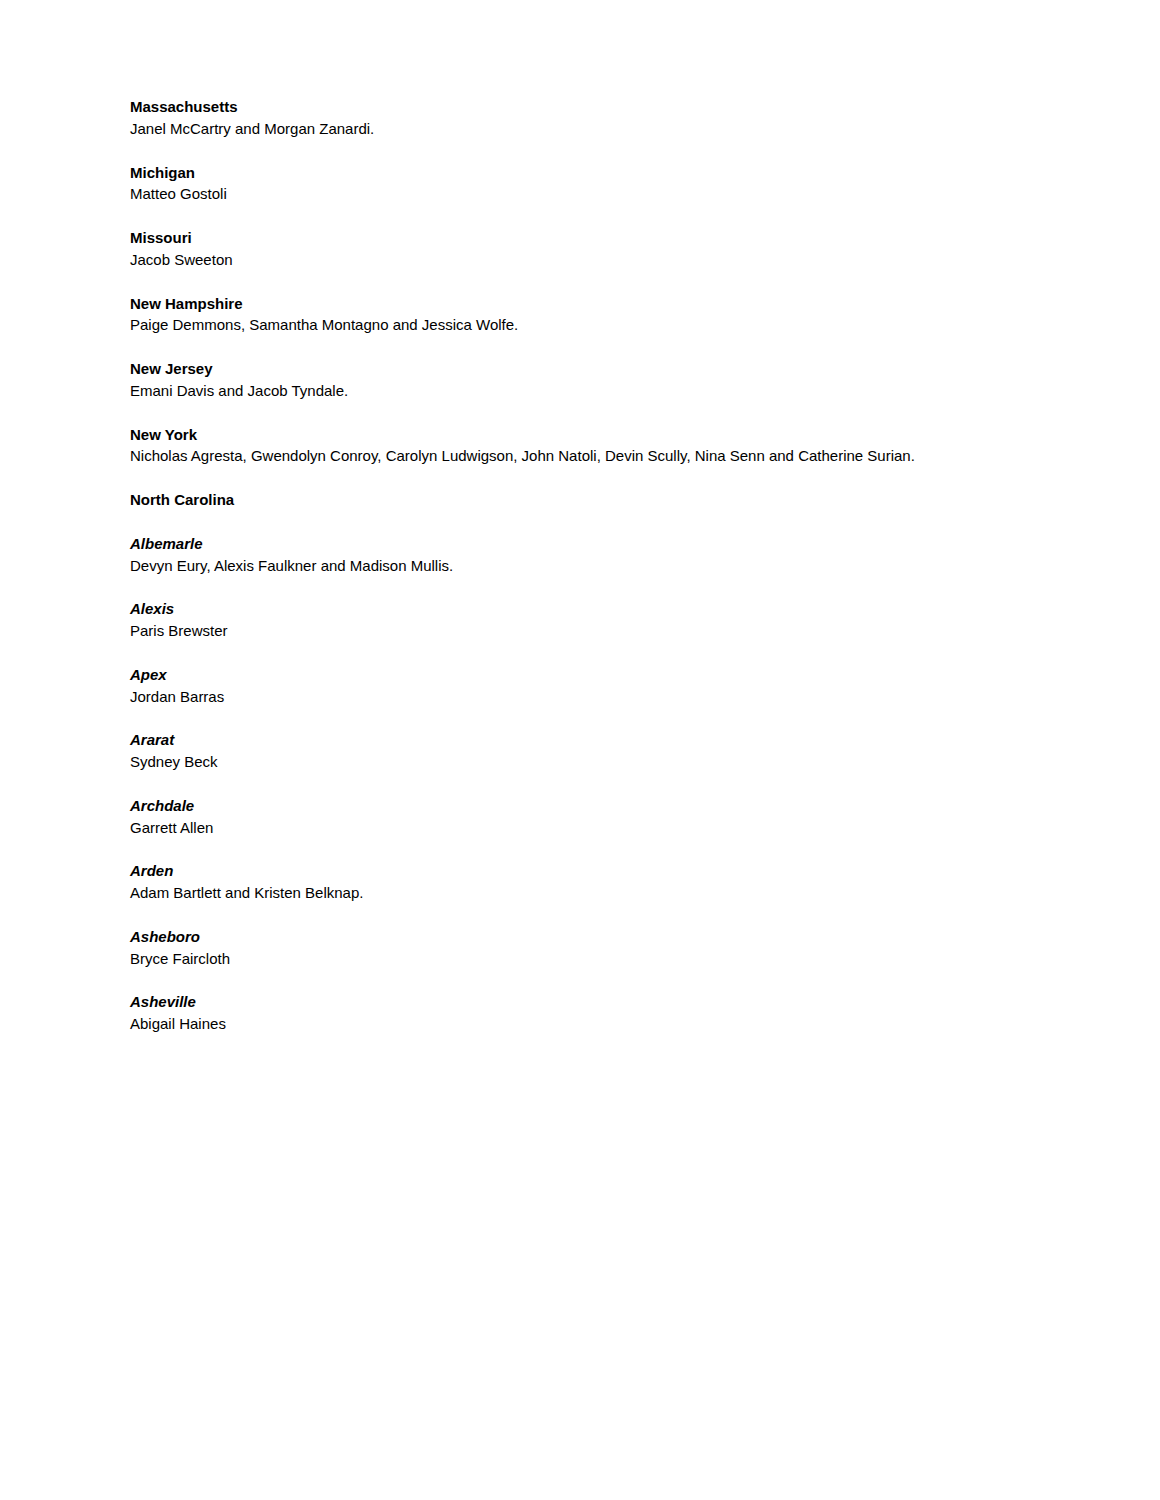Massachusetts
Janel McCartry and Morgan Zanardi.
Michigan
Matteo Gostoli
Missouri
Jacob Sweeton
New Hampshire
Paige Demmons, Samantha Montagno and Jessica Wolfe.
New Jersey
Emani Davis and Jacob Tyndale.
New York
Nicholas Agresta, Gwendolyn Conroy, Carolyn Ludwigson, John Natoli, Devin Scully, Nina Senn and Catherine Surian.
North Carolina
Albemarle
Devyn Eury, Alexis Faulkner and Madison Mullis.
Alexis
Paris Brewster
Apex
Jordan Barras
Ararat
Sydney Beck
Archdale
Garrett Allen
Arden
Adam Bartlett and Kristen Belknap.
Asheboro
Bryce Faircloth
Asheville
Abigail Haines